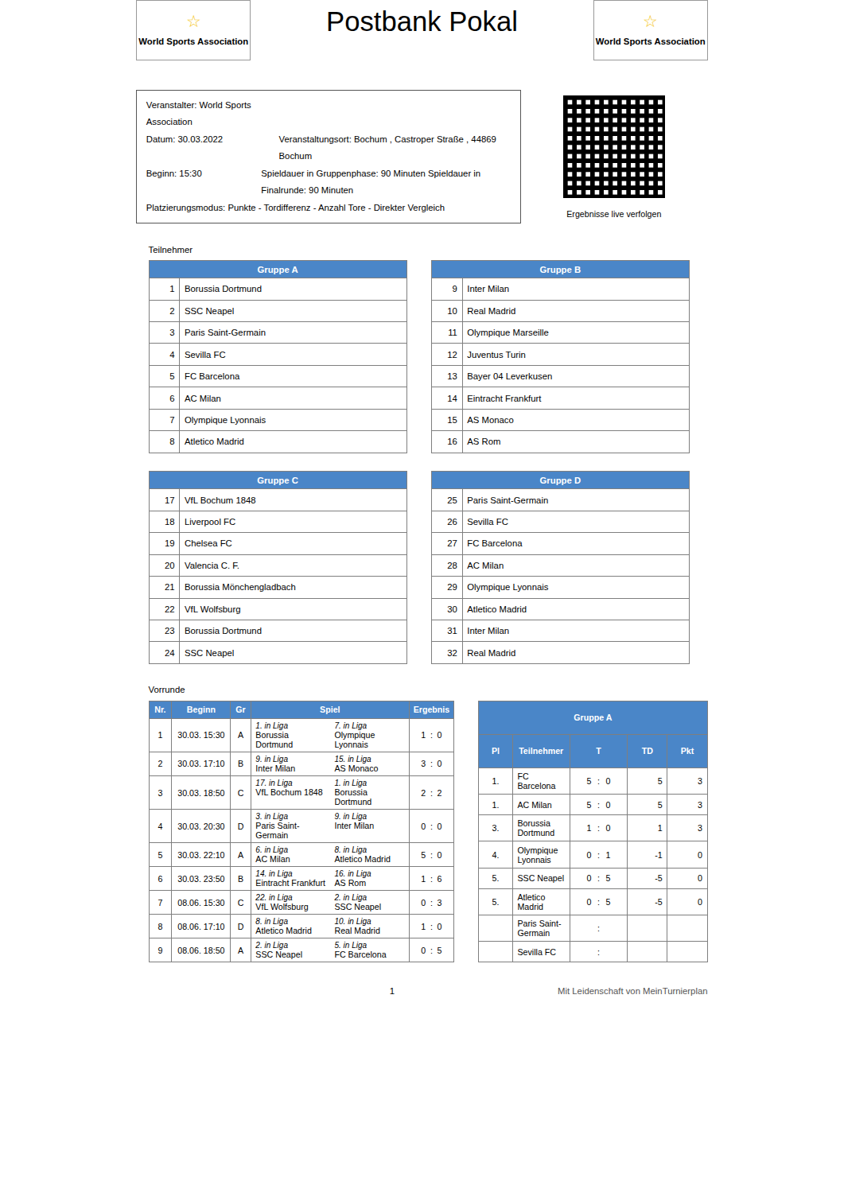☆
World Sports Association
Postbank Pokal
☆
World Sports Association
Veranstalter: World Sports Association
Datum: 30.03.2022
Veranstaltungsort: Bochum , Castroper Straße , 44869 Bochum
Beginn: 15:30
Spieldauer in Gruppenphase: 90 Minuten Spieldauer in Finalrunde: 90 Minuten
Platzierungsmodus: Punkte - Tordifferenz - Anzahl Tore - Direkter Vergleich
Ergebnisse live verfolgen
Teilnehmer
| Gruppe A |
| --- |
| 1 | Borussia Dortmund |
| 2 | SSC Neapel |
| 3 | Paris Saint-Germain |
| 4 | Sevilla FC |
| 5 | FC Barcelona |
| 6 | AC Milan |
| 7 | Olympique Lyonnais |
| 8 | Atletico Madrid |
| Gruppe B |
| --- |
| 9 | Inter Milan |
| 10 | Real Madrid |
| 11 | Olympique Marseille |
| 12 | Juventus Turin |
| 13 | Bayer 04 Leverkusen |
| 14 | Eintracht Frankfurt |
| 15 | AS Monaco |
| 16 | AS Rom |
| Gruppe C |
| --- |
| 17 | VfL Bochum 1848 |
| 18 | Liverpool FC |
| 19 | Chelsea FC |
| 20 | Valencia C. F. |
| 21 | Borussia Mönchengladbach |
| 22 | VfL Wolfsburg |
| 23 | Borussia Dortmund |
| 24 | SSC Neapel |
| Gruppe D |
| --- |
| 25 | Paris Saint-Germain |
| 26 | Sevilla FC |
| 27 | FC Barcelona |
| 28 | AC Milan |
| 29 | Olympique Lyonnais |
| 30 | Atletico Madrid |
| 31 | Inter Milan |
| 32 | Real Madrid |
Vorrunde
| Nr. | Beginn | Gr | Spiel | Ergebnis |
| --- | --- | --- | --- | --- |
| 1 | 30.03. 15:30 | A | 1. in Liga Borussia Dortmund 7. in Liga Olympique Lyonnais | 1 : 0 |
| 2 | 30.03. 17:10 | B | 9. in Liga Inter Milan 15. in Liga AS Monaco | 3 : 0 |
| 3 | 30.03. 18:50 | C | 17. in Liga VfL Bochum 1848 1. in Liga Borussia Dortmund | 2 : 2 |
| 4 | 30.03. 20:30 | D | 3. in Liga Paris Saint-Germain 9. in Liga Inter Milan | 0 : 0 |
| 5 | 30.03. 22:10 | A | 6. in Liga AC Milan 8. in Liga Atletico Madrid | 5 : 0 |
| 6 | 30.03. 23:50 | B | 14. in Liga Eintracht Frankfurt 16. in Liga AS Rom | 1 : 6 |
| 7 | 08.06. 15:30 | C | 22. in Liga VfL Wolfsburg 2. in Liga SSC Neapel | 0 : 3 |
| 8 | 08.06. 17:10 | D | 8. in Liga Atletico Madrid 10. in Liga Real Madrid | 1 : 0 |
| 9 | 08.06. 18:50 | A | 2. in Liga SSC Neapel 5. in Liga FC Barcelona | 0 : 5 |
| Gruppe A |
| --- |
| Pl | Teilnehmer | T | TD | Pkt |
| 1. | FC Barcelona | 5 : 0 | 5 | 3 |
| 1. | AC Milan | 5 : 0 | 5 | 3 |
| 3. | Borussia Dortmund | 1 : 0 | 1 | 3 |
| 4. | Olympique Lyonnais | 0 : 1 | -1 | 0 |
| 5. | SSC Neapel | 0 : 5 | -5 | 0 |
| 5. | Atletico Madrid | 0 : 5 | -5 | 0 |
| | Paris Saint-Germain | : | | |
| | Sevilla FC | : | | |
1
Mit Leidenschaft von MeinTurnierplan